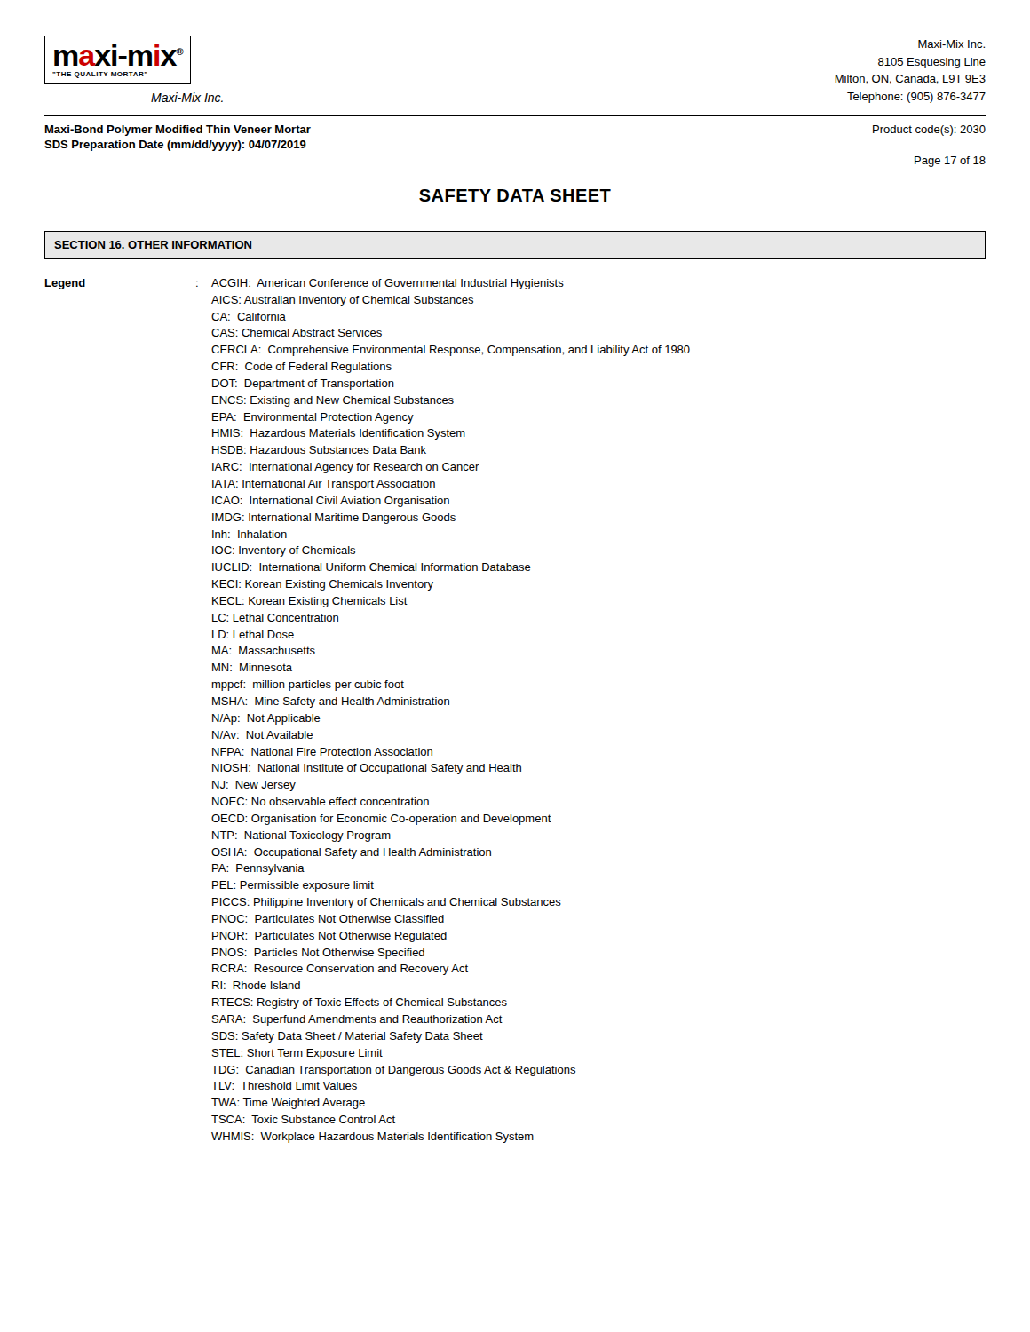maxi-mix®
"THE QUALITY MORTAR"
Maxi-Mix Inc.
Maxi-Mix Inc.
8105 Esquesing Line
Milton, ON, Canada, L9T 9E3
Telephone: (905) 876-3477
Maxi-Bond Polymer Modified Thin Veneer Mortar
SDS Preparation Date (mm/dd/yyyy): 04/07/2019
Product code(s): 2030
Page 17 of 18
SAFETY DATA SHEET
SECTION 16. OTHER INFORMATION
| Legend | : | ACGIH: American Conference of Governmental Industrial Hygienists AICS: Australian Inventory of Chemical Substances CA: California CAS: Chemical Abstract Services CERCLA: Comprehensive Environmental Response, Compensation, and Liability Act of 1980 CFR: Code of Federal Regulations DOT: Department of Transportation ENCS: Existing and New Chemical Substances EPA: Environmental Protection Agency HMIS: Hazardous Materials Identification System HSDB: Hazardous Substances Data Bank IARC: International Agency for Research on Cancer IATA: International Air Transport Association ICAO: International Civil Aviation Organisation IMDG: International Maritime Dangerous Goods Inh: Inhalation IOC: Inventory of Chemicals IUCLID: International Uniform Chemical Information Database KECI: Korean Existing Chemicals Inventory KECL: Korean Existing Chemicals List LC: Lethal Concentration LD: Lethal Dose MA: Massachusetts MN: Minnesota mppcf: million particles per cubic foot MSHA: Mine Safety and Health Administration N/Ap: Not Applicable N/Av: Not Available NFPA: National Fire Protection Association NIOSH: National Institute of Occupational Safety and Health NJ: New Jersey NOEC: No observable effect concentration OECD: Organisation for Economic Co-operation and Development NTP: National Toxicology Program OSHA: Occupational Safety and Health Administration PA: Pennsylvania PEL: Permissible exposure limit PICCS: Philippine Inventory of Chemicals and Chemical Substances PNOC: Particulates Not Otherwise Classified PNOR: Particulates Not Otherwise Regulated PNOS: Particles Not Otherwise Specified RCRA: Resource Conservation and Recovery Act RI: Rhode Island RTECS: Registry of Toxic Effects of Chemical Substances SARA: Superfund Amendments and Reauthorization Act SDS: Safety Data Sheet / Material Safety Data Sheet STEL: Short Term Exposure Limit TDG: Canadian Transportation of Dangerous Goods Act & Regulations TLV: Threshold Limit Values TWA: Time Weighted Average TSCA: Toxic Substance Control Act WHMIS: Workplace Hazardous Materials Identification System |